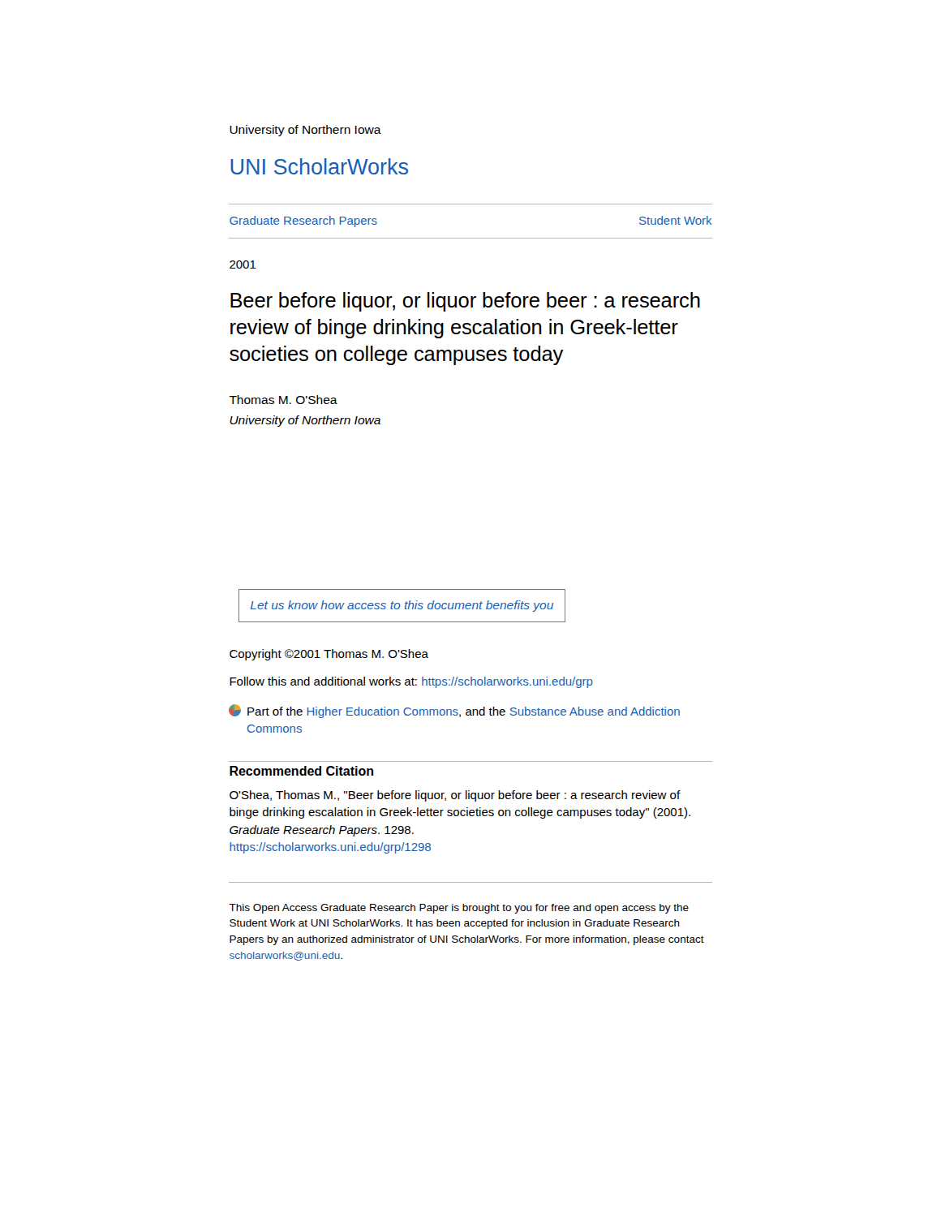University of Northern Iowa
UNI ScholarWorks
Graduate Research Papers
Student Work
2001
Beer before liquor, or liquor before beer : a research review of binge drinking escalation in Greek-letter societies on college campuses today
Thomas M. O'Shea
University of Northern Iowa
Let us know how access to this document benefits you
Copyright ©2001 Thomas M. O'Shea
Follow this and additional works at: https://scholarworks.uni.edu/grp
Part of the Higher Education Commons, and the Substance Abuse and Addiction Commons
Recommended Citation
O'Shea, Thomas M., "Beer before liquor, or liquor before beer : a research review of binge drinking escalation in Greek-letter societies on college campuses today" (2001). Graduate Research Papers. 1298.
https://scholarworks.uni.edu/grp/1298
This Open Access Graduate Research Paper is brought to you for free and open access by the Student Work at UNI ScholarWorks. It has been accepted for inclusion in Graduate Research Papers by an authorized administrator of UNI ScholarWorks. For more information, please contact scholarworks@uni.edu.